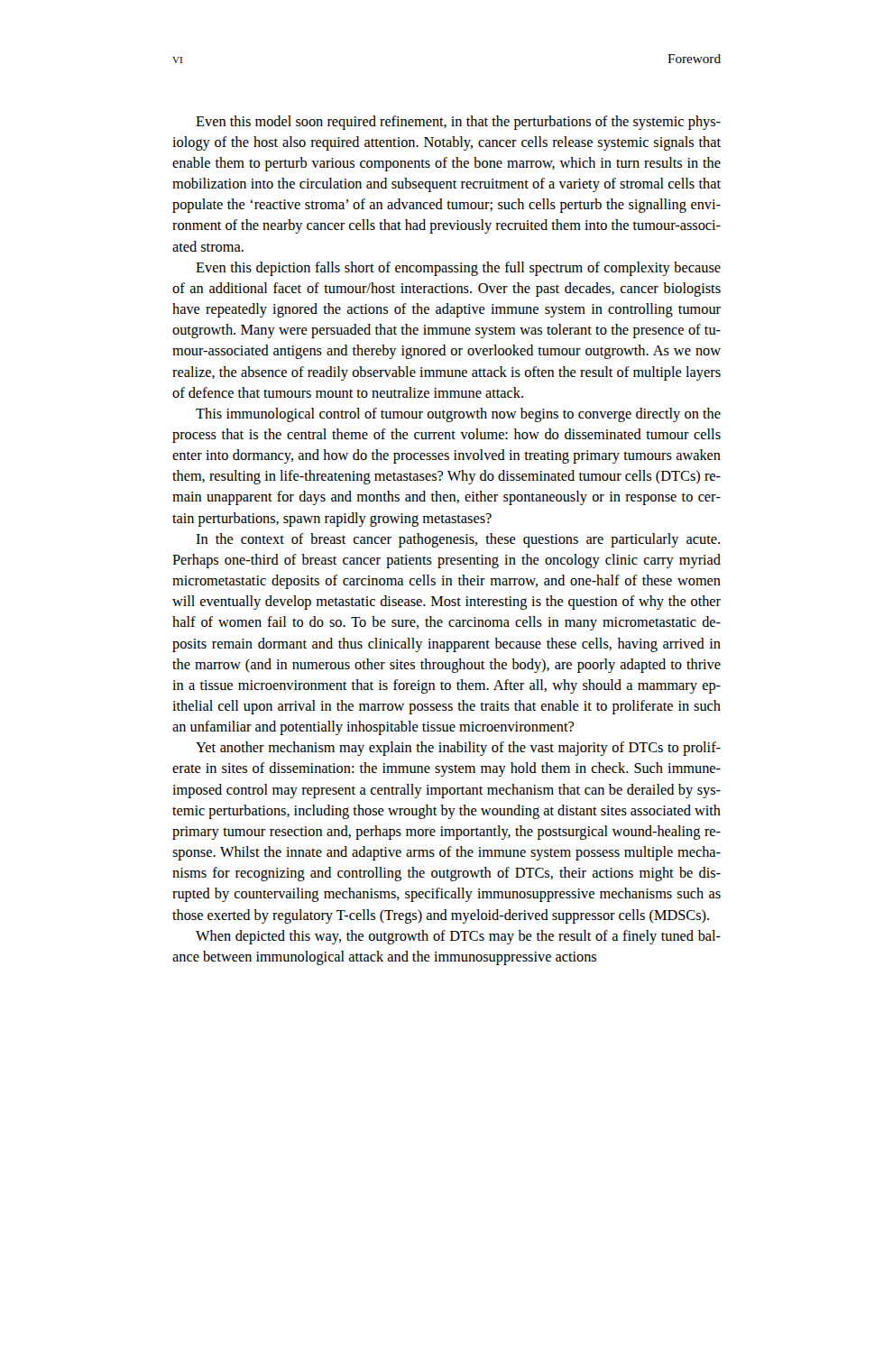vi Foreword
Even this model soon required refinement, in that the perturbations of the systemic physiology of the host also required attention. Notably, cancer cells release systemic signals that enable them to perturb various components of the bone marrow, which in turn results in the mobilization into the circulation and subsequent recruitment of a variety of stromal cells that populate the ‘reactive stroma’ of an advanced tumour; such cells perturb the signalling environment of the nearby cancer cells that had previously recruited them into the tumour-associated stroma.
Even this depiction falls short of encompassing the full spectrum of complexity because of an additional facet of tumour/host interactions. Over the past decades, cancer biologists have repeatedly ignored the actions of the adaptive immune system in controlling tumour outgrowth. Many were persuaded that the immune system was tolerant to the presence of tumour-associated antigens and thereby ignored or overlooked tumour outgrowth. As we now realize, the absence of readily observable immune attack is often the result of multiple layers of defence that tumours mount to neutralize immune attack.
This immunological control of tumour outgrowth now begins to converge directly on the process that is the central theme of the current volume: how do disseminated tumour cells enter into dormancy, and how do the processes involved in treating primary tumours awaken them, resulting in life-threatening metastases? Why do disseminated tumour cells (DTCs) remain unapparent for days and months and then, either spontaneously or in response to certain perturbations, spawn rapidly growing metastases?
In the context of breast cancer pathogenesis, these questions are particularly acute. Perhaps one-third of breast cancer patients presenting in the oncology clinic carry myriad micrometastatic deposits of carcinoma cells in their marrow, and one-half of these women will eventually develop metastatic disease. Most interesting is the question of why the other half of women fail to do so. To be sure, the carcinoma cells in many micrometastatic deposits remain dormant and thus clinically inapparent because these cells, having arrived in the marrow (and in numerous other sites throughout the body), are poorly adapted to thrive in a tissue microenvironment that is foreign to them. After all, why should a mammary epithelial cell upon arrival in the marrow possess the traits that enable it to proliferate in such an unfamiliar and potentially inhospitable tissue microenvironment?
Yet another mechanism may explain the inability of the vast majority of DTCs to proliferate in sites of dissemination: the immune system may hold them in check. Such immune-imposed control may represent a centrally important mechanism that can be derailed by systemic perturbations, including those wrought by the wounding at distant sites associated with primary tumour resection and, perhaps more importantly, the postsurgical wound-healing response. Whilst the innate and adaptive arms of the immune system possess multiple mechanisms for recognizing and controlling the outgrowth of DTCs, their actions might be disrupted by countervailing mechanisms, specifically immunosuppressive mechanisms such as those exerted by regulatory T-cells (Tregs) and myeloid-derived suppressor cells (MDSCs).
When depicted this way, the outgrowth of DTCs may be the result of a finely tuned balance between immunological attack and the immunosuppressive actions